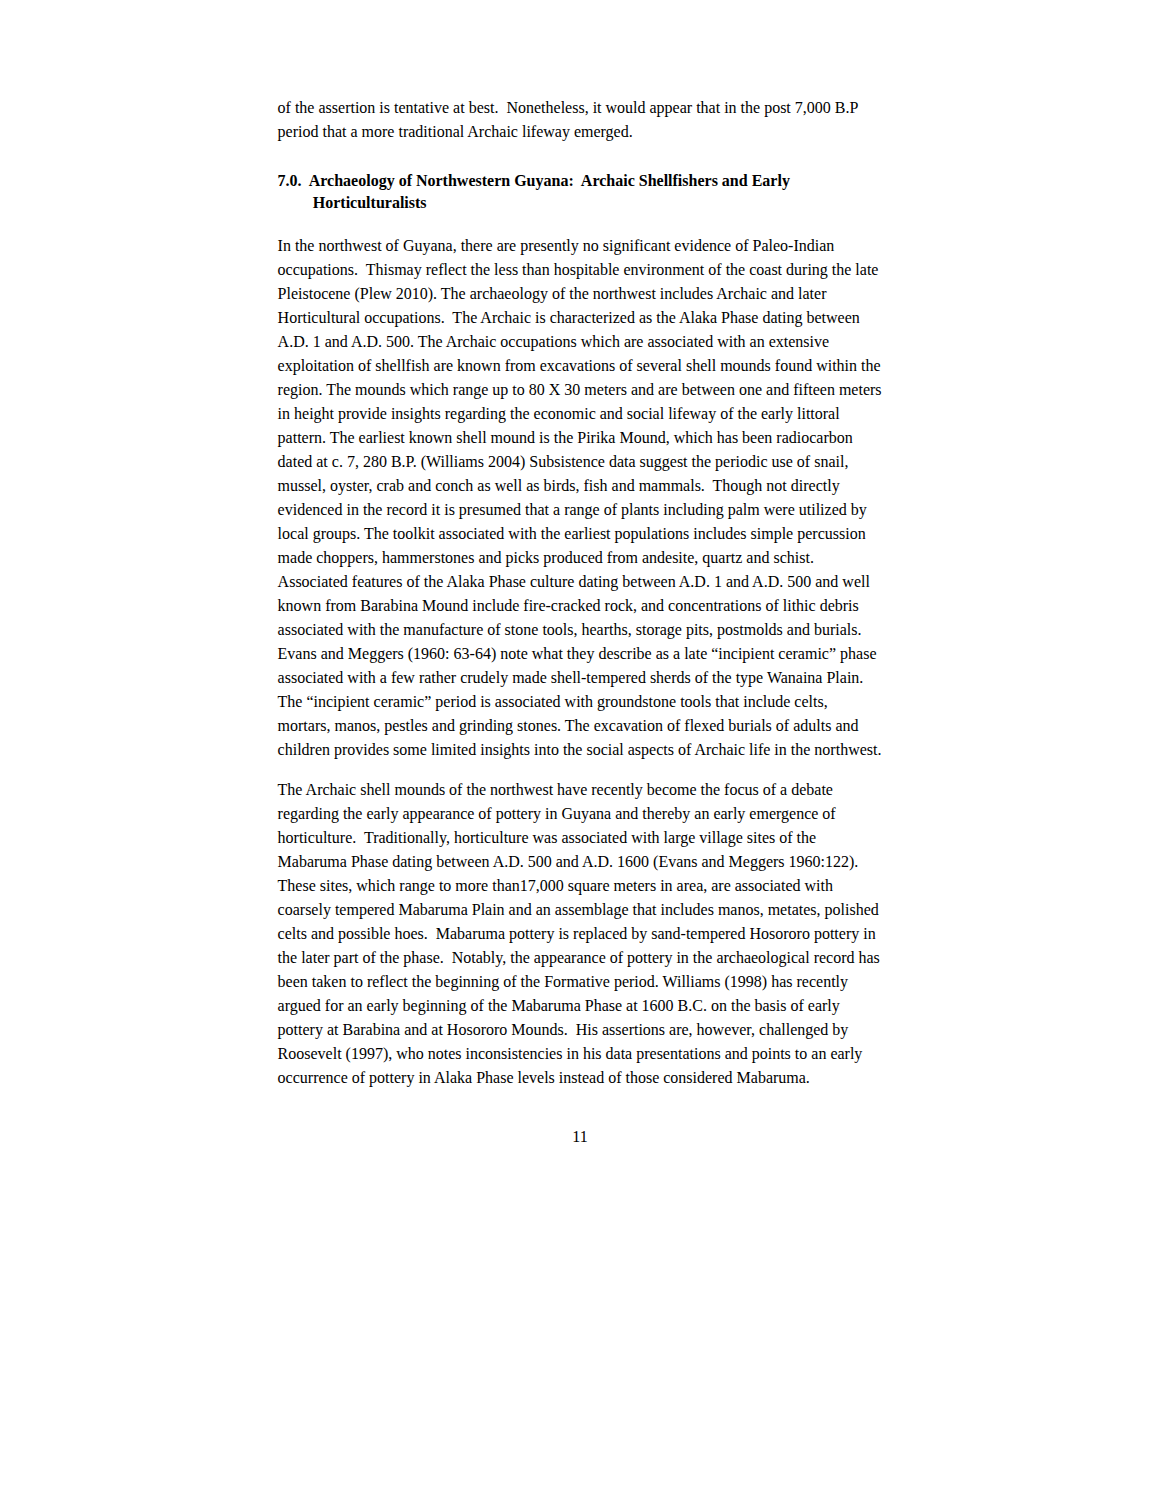of the assertion is tentative at best. Nonetheless, it would appear that in the post 7,000 B.P period that a more traditional Archaic lifeway emerged.
7.0. Archaeology of Northwestern Guyana: Archaic Shellfishers and Early Horticulturalists
In the northwest of Guyana, there are presently no significant evidence of Paleo-Indian occupations. Thismay reflect the less than hospitable environment of the coast during the late Pleistocene (Plew 2010). The archaeology of the northwest includes Archaic and later Horticultural occupations. The Archaic is characterized as the Alaka Phase dating between A.D. 1 and A.D. 500. The Archaic occupations which are associated with an extensive exploitation of shellfish are known from excavations of several shell mounds found within the region. The mounds which range up to 80 X 30 meters and are between one and fifteen meters in height provide insights regarding the economic and social lifeway of the early littoral pattern. The earliest known shell mound is the Pirika Mound, which has been radiocarbon dated at c. 7, 280 B.P. (Williams 2004) Subsistence data suggest the periodic use of snail, mussel, oyster, crab and conch as well as birds, fish and mammals. Though not directly evidenced in the record it is presumed that a range of plants including palm were utilized by local groups. The toolkit associated with the earliest populations includes simple percussion made choppers, hammerstones and picks produced from andesite, quartz and schist. Associated features of the Alaka Phase culture dating between A.D. 1 and A.D. 500 and well known from Barabina Mound include fire-cracked rock, and concentrations of lithic debris associated with the manufacture of stone tools, hearths, storage pits, postmolds and burials. Evans and Meggers (1960: 63-64) note what they describe as a late “incipient ceramic” phase associated with a few rather crudely made shell-tempered sherds of the type Wanaina Plain. The “incipient ceramic” period is associated with groundstone tools that include celts, mortars, manos, pestles and grinding stones. The excavation of flexed burials of adults and children provides some limited insights into the social aspects of Archaic life in the northwest.
The Archaic shell mounds of the northwest have recently become the focus of a debate regarding the early appearance of pottery in Guyana and thereby an early emergence of horticulture. Traditionally, horticulture was associated with large village sites of the Mabaruma Phase dating between A.D. 500 and A.D. 1600 (Evans and Meggers 1960:122). These sites, which range to more than17,000 square meters in area, are associated with coarsely tempered Mabaruma Plain and an assemblage that includes manos, metates, polished celts and possible hoes. Mabaruma pottery is replaced by sand-tempered Hosororo pottery in the later part of the phase. Notably, the appearance of pottery in the archaeological record has been taken to reflect the beginning of the Formative period. Williams (1998) has recently argued for an early beginning of the Mabaruma Phase at 1600 B.C. on the basis of early pottery at Barabina and at Hosororo Mounds. His assertions are, however, challenged by Roosevelt (1997), who notes inconsistencies in his data presentations and points to an early occurrence of pottery in Alaka Phase levels instead of those considered Mabaruma.
11